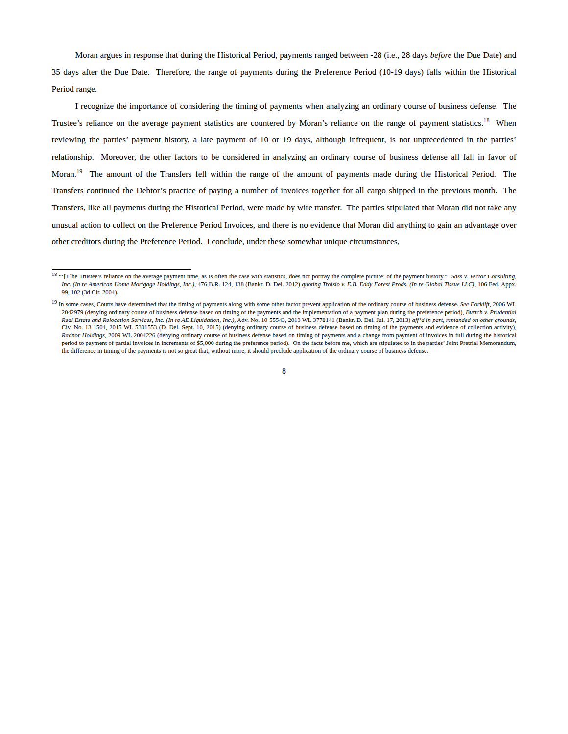Moran argues in response that during the Historical Period, payments ranged between -28 (i.e., 28 days before the Due Date) and 35 days after the Due Date. Therefore, the range of payments during the Preference Period (10-19 days) falls within the Historical Period range.
I recognize the importance of considering the timing of payments when analyzing an ordinary course of business defense. The Trustee’s reliance on the average payment statistics are countered by Moran’s reliance on the range of payment statistics.18 When reviewing the parties’ payment history, a late payment of 10 or 19 days, although infrequent, is not unprecedented in the parties’ relationship. Moreover, the other factors to be considered in analyzing an ordinary course of business defense all fall in favor of Moran.19 The amount of the Transfers fell within the range of the amount of payments made during the Historical Period. The Transfers continued the Debtor’s practice of paying a number of invoices together for all cargo shipped in the previous month. The Transfers, like all payments during the Historical Period, were made by wire transfer. The parties stipulated that Moran did not take any unusual action to collect on the Preference Period Invoices, and there is no evidence that Moran did anything to gain an advantage over other creditors during the Preference Period. I conclude, under these somewhat unique circumstances,
18 “‘[T]he Trustee’s reliance on the average payment time, as is often the case with statistics, does not portray the complete picture’ of the payment history.” Sass v. Vector Consulting, Inc. (In re American Home Mortgage Holdings, Inc.), 476 B.R. 124, 138 (Bankr. D. Del. 2012) quoting Troisio v. E.B. Eddy Forest Prods. (In re Global Tissue LLC), 106 Fed. Appx. 99, 102 (3d Cir. 2004).
19 In some cases, Courts have determined that the timing of payments along with some other factor prevent application of the ordinary course of business defense. See Forklift, 2006 WL 2042979 (denying ordinary course of business defense based on timing of the payments and the implementation of a payment plan during the preference period), Burtch v. Prudential Real Estate and Relocation Services, Inc. (In re AE Liquidation, Inc.), Adv. No. 10-55543, 2013 WL 3778141 (Bankr. D. Del. Jul. 17, 2013) aff’d in part, remanded on other grounds, Civ. No. 13-1504, 2015 WL 5301553 (D. Del. Sept. 10, 2015) (denying ordinary course of business defense based on timing of the payments and evidence of collection activity), Radnor Holdings, 2009 WL 2004226 (denying ordinary course of business defense based on timing of payments and a change from payment of invoices in full during the historical period to payment of partial invoices in increments of $5,000 during the preference period). On the facts before me, which are stipulated to in the parties’ Joint Pretrial Memorandum, the difference in timing of the payments is not so great that, without more, it should preclude application of the ordinary course of business defense.
8